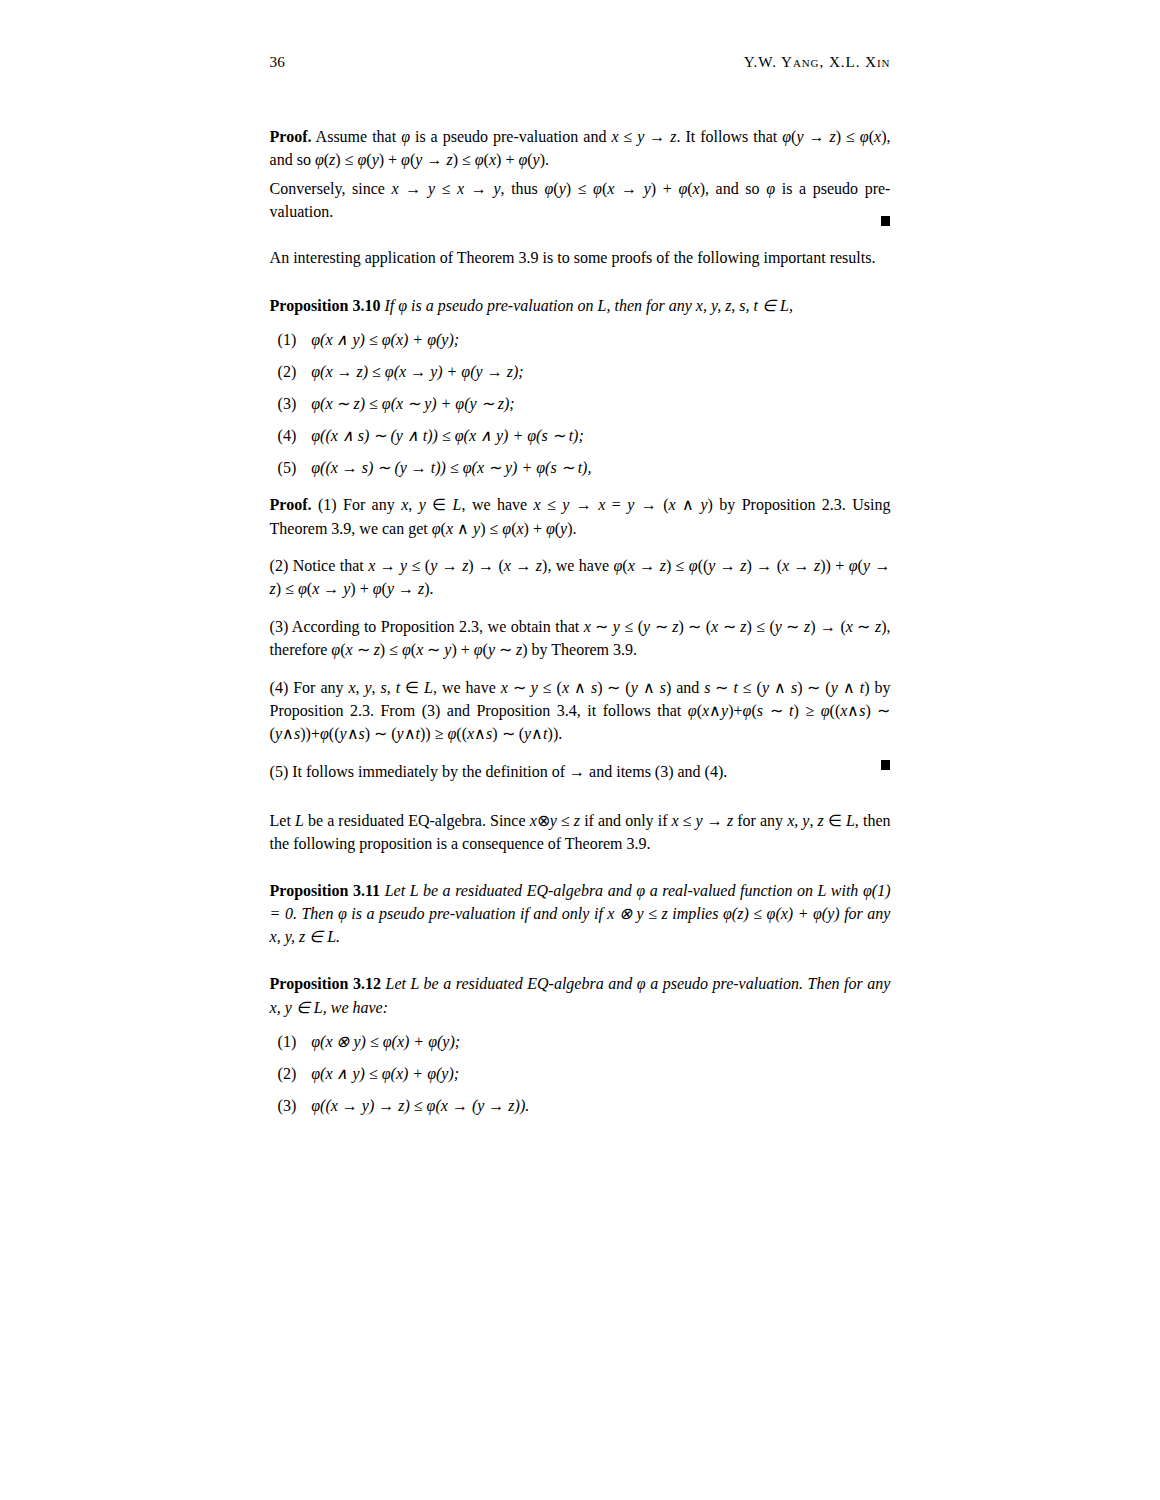36 Y.W. Yang, X.L. Xin
Proof. Assume that φ is a pseudo pre-valuation and x ≤ y → z. It follows that φ(y → z) ≤ φ(x), and so φ(z) ≤ φ(y) + φ(y → z) ≤ φ(x) + φ(y).
Conversely, since x → y ≤ x → y, thus φ(y) ≤ φ(x → y) + φ(x), and so φ is a pseudo pre-valuation.
An interesting application of Theorem 3.9 is to some proofs of the following important results.
Proposition 3.10 If φ is a pseudo pre-valuation on L, then for any x, y, z, s, t ∈ L,
(1) φ(x ∧ y) ≤ φ(x) + φ(y);
(2) φ(x → z) ≤ φ(x → y) + φ(y → z);
(3) φ(x ∼ z) ≤ φ(x ∼ y) + φ(y ∼ z);
(4) φ((x ∧ s) ∼ (y ∧ t)) ≤ φ(x ∧ y) + φ(s ∼ t);
(5) φ((x → s) ∼ (y → t)) ≤ φ(x ∼ y) + φ(s ∼ t),
Proof. (1) For any x, y ∈ L, we have x ≤ y → x = y → (x ∧ y) by Proposition 2.3. Using Theorem 3.9, we can get φ(x ∧ y) ≤ φ(x) + φ(y).
(2) Notice that x → y ≤ (y → z) → (x → z), we have φ(x → z) ≤ φ((y → z) → (x → z)) + φ(y → z) ≤ φ(x → y) + φ(y → z).
(3) According to Proposition 2.3, we obtain that x ∼ y ≤ (y ∼ z) ∼ (x ∼ z) ≤ (y ∼ z) → (x ∼ z), therefore φ(x ∼ z) ≤ φ(x ∼ y) + φ(y ∼ z) by Theorem 3.9.
(4) For any x, y, s, t ∈ L, we have x ∼ y ≤ (x ∧ s) ∼ (y ∧ s) and s ∼ t ≤ (y ∧ s) ∼ (y ∧ t) by Proposition 2.3. From (3) and Proposition 3.4, it follows that φ(x∧y)+φ(s ∼ t) ≥ φ((x∧s) ∼ (y∧s))+φ((y∧s) ∼ (y∧t)) ≥ φ((x∧s) ∼ (y∧t)).
(5) It follows immediately by the definition of → and items (3) and (4).
Let L be a residuated EQ-algebra. Since x⊗y ≤ z if and only if x ≤ y → z for any x, y, z ∈ L, then the following proposition is a consequence of Theorem 3.9.
Proposition 3.11 Let L be a residuated EQ-algebra and φ a real-valued function on L with φ(1) = 0. Then φ is a pseudo pre-valuation if and only if x ⊗ y ≤ z implies φ(z) ≤ φ(x) + φ(y) for any x, y, z ∈ L.
Proposition 3.12 Let L be a residuated EQ-algebra and φ a pseudo pre-valuation. Then for any x, y ∈ L, we have:
(1) φ(x ⊗ y) ≤ φ(x) + φ(y);
(2) φ(x ∧ y) ≤ φ(x) + φ(y);
(3) φ((x → y) → z) ≤ φ(x → (y → z)).